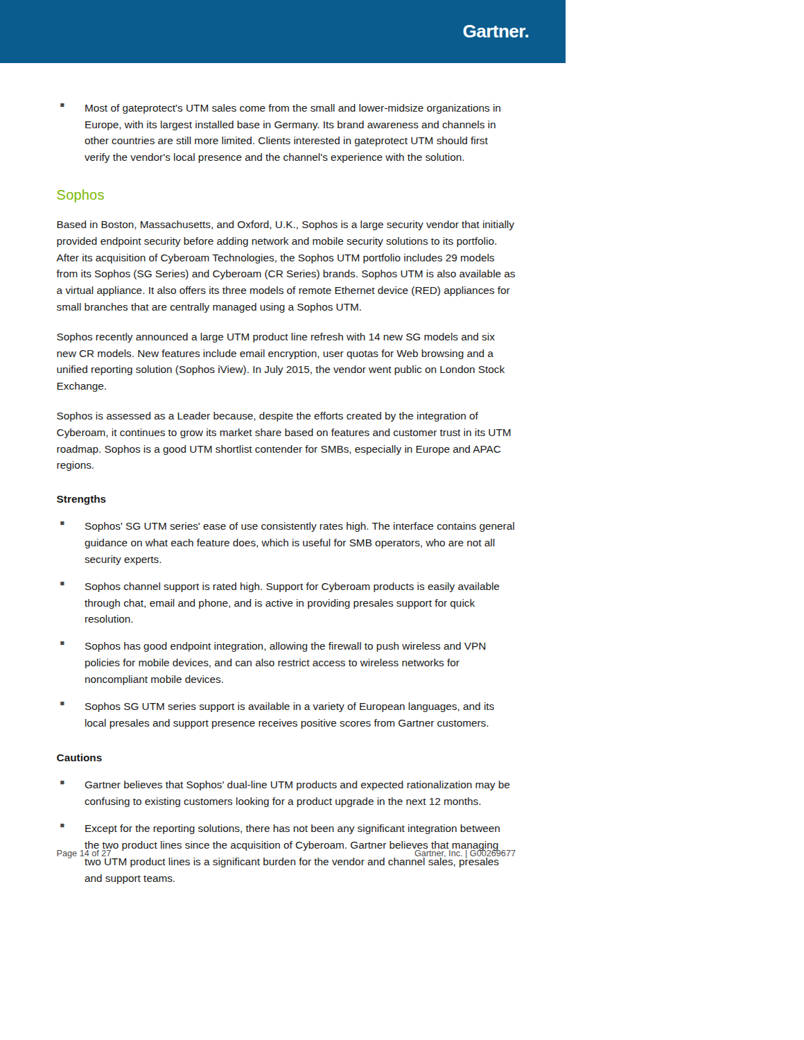Gartner.
Most of gateprotect's UTM sales come from the small and lower-midsize organizations in Europe, with its largest installed base in Germany. Its brand awareness and channels in other countries are still more limited. Clients interested in gateprotect UTM should first verify the vendor's local presence and the channel's experience with the solution.
Sophos
Based in Boston, Massachusetts, and Oxford, U.K., Sophos is a large security vendor that initially provided endpoint security before adding network and mobile security solutions to its portfolio. After its acquisition of Cyberoam Technologies, the Sophos UTM portfolio includes 29 models from its Sophos (SG Series) and Cyberoam (CR Series) brands. Sophos UTM is also available as a virtual appliance. It also offers its three models of remote Ethernet device (RED) appliances for small branches that are centrally managed using a Sophos UTM.
Sophos recently announced a large UTM product line refresh with 14 new SG models and six new CR models. New features include email encryption, user quotas for Web browsing and a unified reporting solution (Sophos iView). In July 2015, the vendor went public on London Stock Exchange.
Sophos is assessed as a Leader because, despite the efforts created by the integration of Cyberoam, it continues to grow its market share based on features and customer trust in its UTM roadmap. Sophos is a good UTM shortlist contender for SMBs, especially in Europe and APAC regions.
Strengths
Sophos' SG UTM series' ease of use consistently rates high. The interface contains general guidance on what each feature does, which is useful for SMB operators, who are not all security experts.
Sophos channel support is rated high. Support for Cyberoam products is easily available through chat, email and phone, and is active in providing presales support for quick resolution.
Sophos has good endpoint integration, allowing the firewall to push wireless and VPN policies for mobile devices, and can also restrict access to wireless networks for noncompliant mobile devices.
Sophos SG UTM series support is available in a variety of European languages, and its local presales and support presence receives positive scores from Gartner customers.
Cautions
Gartner believes that Sophos' dual-line UTM products and expected rationalization may be confusing to existing customers looking for a product upgrade in the next 12 months.
Except for the reporting solutions, there has not been any significant integration between the two product lines since the acquisition of Cyberoam. Gartner believes that managing two UTM product lines is a significant burden for the vendor and channel sales, presales and support teams.
Page 14 of 27
Gartner, Inc. | G00269677